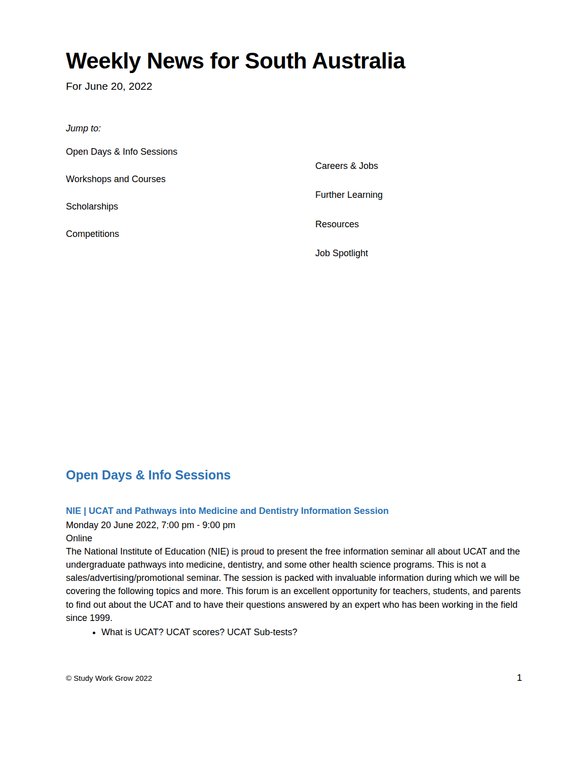Weekly News for South Australia
For June 20, 2022
Jump to:
Open Days & Info Sessions
Workshops and Courses
Scholarships
Competitions
Careers & Jobs
Further Learning
Resources
Job Spotlight
Open Days & Info Sessions
NIE | UCAT and Pathways into Medicine and Dentistry Information Session
Monday 20 June 2022, 7:00 pm - 9:00 pm
Online
The National Institute of Education (NIE) is proud to present the free information seminar all about UCAT and the undergraduate pathways into medicine, dentistry, and some other health science programs. This is not a sales/advertising/promotional seminar. The session is packed with invaluable information during which we will be covering the following topics and more. This forum is an excellent opportunity for teachers, students, and parents to find out about the UCAT and to have their questions answered by an expert who has been working in the field since 1999.
What is UCAT? UCAT scores? UCAT Sub-tests?
© Study Work Grow 2022 1